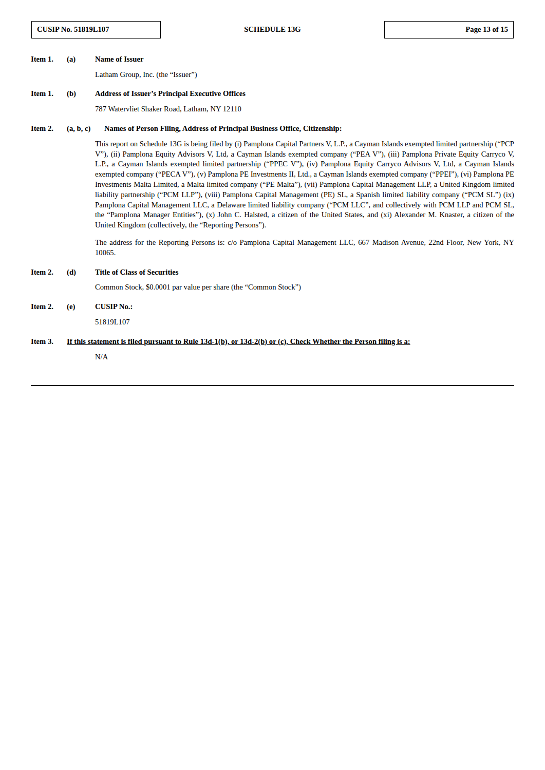| CUSIP No. 51819L107 | SCHEDULE 13G | Page 13 of 15 |
Item 1. (a) Name of Issuer
Latham Group, Inc. (the “Issuer”)
Item 1. (b) Address of Issuer’s Principal Executive Offices
787 Watervliet Shaker Road, Latham, NY 12110
Item 2. (a, b, c) Names of Person Filing, Address of Principal Business Office, Citizenship:
This report on Schedule 13G is being filed by (i) Pamplona Capital Partners V, L.P., a Cayman Islands exempted limited partnership (“PCP V”), (ii) Pamplona Equity Advisors V, Ltd, a Cayman Islands exempted company (“PEA V”), (iii) Pamplona Private Equity Carryco V, L.P., a Cayman Islands exempted limited partnership (“PPEC V”), (iv) Pamplona Equity Carryco Advisors V, Ltd, a Cayman Islands exempted company (“PECA V”), (v) Pamplona PE Investments II, Ltd., a Cayman Islands exempted company (“PPEI”), (vi) Pamplona PE Investments Malta Limited, a Malta limited company (“PE Malta”), (vii) Pamplona Capital Management LLP, a United Kingdom limited liability partnership (“PCM LLP”), (viii) Pamplona Capital Management (PE) SL, a Spanish limited liability company (“PCM SL”) (ix) Pamplona Capital Management LLC, a Delaware limited liability company (“PCM LLC”, and collectively with PCM LLP and PCM SL, the “Pamplona Manager Entities”), (x) John C. Halsted, a citizen of the United States, and (xi) Alexander M. Knaster, a citizen of the United Kingdom (collectively, the “Reporting Persons”).
The address for the Reporting Persons is: c/o Pamplona Capital Management LLC, 667 Madison Avenue, 22nd Floor, New York, NY 10065.
Item 2. (d) Title of Class of Securities
Common Stock, $0.0001 par value per share (the “Common Stock”)
Item 2. (e) CUSIP No.:
51819L107
Item 3. If this statement is filed pursuant to Rule 13d-1(b), or 13d-2(b) or (c), Check Whether the Person filing is a:
N/A